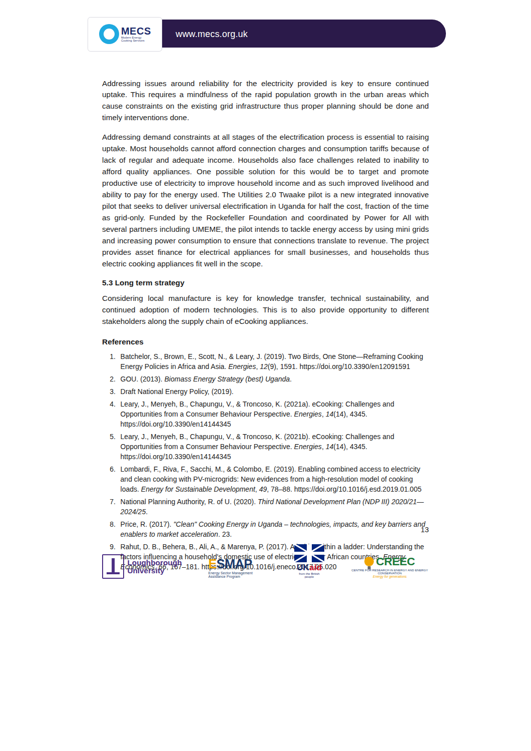MECS Modern Energy
Cooking Services
www.mecs.org.uk
Addressing issues around reliability for the electricity provided is key to ensure continued uptake. This requires a mindfulness of the rapid population growth in the urban areas which cause constraints on the existing grid infrastructure thus proper planning should be done and timely interventions done.
Addressing demand constraints at all stages of the electrification process is essential to raising uptake. Most households cannot afford connection charges and consumption tariffs because of lack of regular and adequate income. Households also face challenges related to inability to afford quality appliances. One possible solution for this would be to target and promote productive use of electricity to improve household income and as such improved livelihood and ability to pay for the energy used. The Utilities 2.0 Twaake pilot is a new integrated innovative pilot that seeks to deliver universal electrification in Uganda for half the cost, fraction of the time as grid-only. Funded by the Rockefeller Foundation and coordinated by Power for All with several partners including UMEME, the pilot intends to tackle energy access by using mini grids and increasing power consumption to ensure that connections translate to revenue. The project provides asset finance for electrical appliances for small businesses, and households thus electric cooking appliances fit well in the scope.
5.3 Long term strategy
Considering local manufacture is key for knowledge transfer, technical sustainability, and continued adoption of modern technologies. This is to also provide opportunity to different stakeholders along the supply chain of eCooking appliances.
References
Batchelor, S., Brown, E., Scott, N., & Leary, J. (2019). Two Birds, One Stone—Reframing Cooking Energy Policies in Africa and Asia. Energies, 12(9), 1591. https://doi.org/10.3390/en12091591
GOU. (2013). Biomass Energy Strategy (best) Uganda.
Draft National Energy Policy, (2019).
Leary, J., Menyeh, B., Chapungu, V., & Troncoso, K. (2021a). eCooking: Challenges and Opportunities from a Consumer Behaviour Perspective. Energies, 14(14), 4345. https://doi.org/10.3390/en14144345
Leary, J., Menyeh, B., Chapungu, V., & Troncoso, K. (2021b). eCooking: Challenges and Opportunities from a Consumer Behaviour Perspective. Energies, 14(14), 4345. https://doi.org/10.3390/en14144345
Lombardi, F., Riva, F., Sacchi, M., & Colombo, E. (2019). Enabling combined access to electricity and clean cooking with PV-microgrids: New evidences from a high-resolution model of cooking loads. Energy for Sustainable Development, 49, 78–88. https://doi.org/10.1016/j.esd.2019.01.005
National Planning Authority, R. of U. (2020). Third National Development Plan (NDP III) 2020/21—2024/25.
Price, R. (2017). "Clean" Cooking Energy in Uganda – technologies, impacts, and key barriers and enablers to market acceleration. 23.
Rahut, D. B., Behera, B., Ali, A., & Marenya, P. (2017). A ladder within a ladder: Understanding the factors influencing a household's domestic use of electricity in four African countries. Energy Economics, 66, 167–181. https://doi.org/10.1016/j.eneco.2017.05.020
13
Loughborough
University
ESMAP Energy Sector Management Assistance Program
UK aid from the British people
CREEC
CENTRE FOR RESEARCH IN ENERGY AND ENERGY CONSERVATION Energy for generations